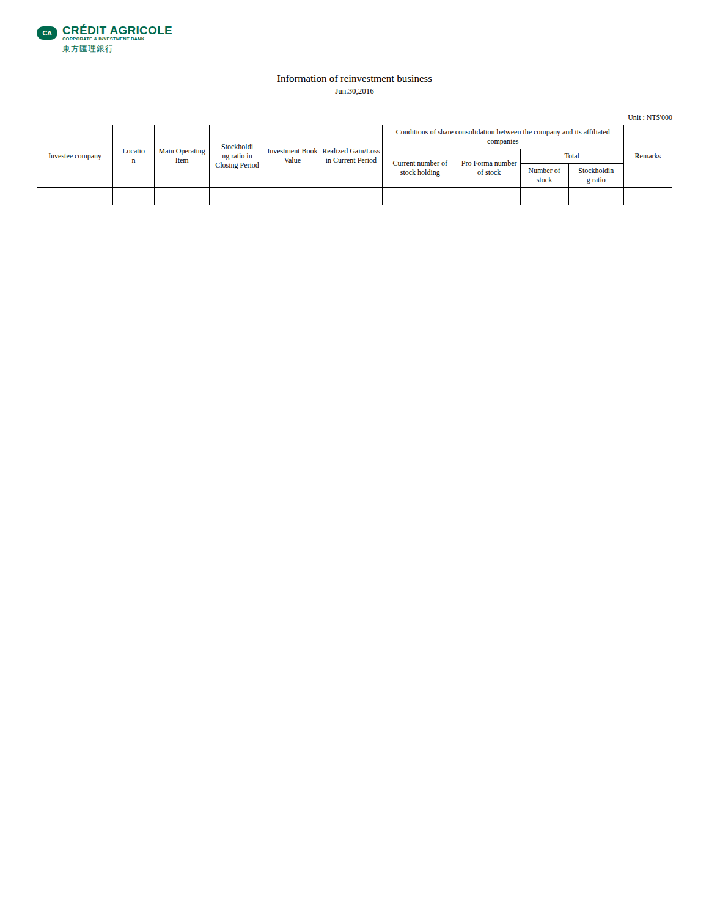CRÉDIT AGRICOLE
CORPORATE & INVESTMENT BANK
東方匯理銀行
Information of reinvestment business
Jun.30,2016
Unit : NT$'000
| Investee company | Locatio n | Main Operating Item | Stockholdi ng ratio in Closing Period | Investment Book Value | Realized Gain/Loss in Current Period | Conditions of share consolidation between the company and its affiliated companies | Remarks |
| --- | --- | --- | --- | --- | --- | --- | --- |
| Current number of stock holding | Pro Forma number of stock | Total |
| Number of stock | Stockholdin g ratio |
| - | - | - | - | - | - | - | - | - | - | - |